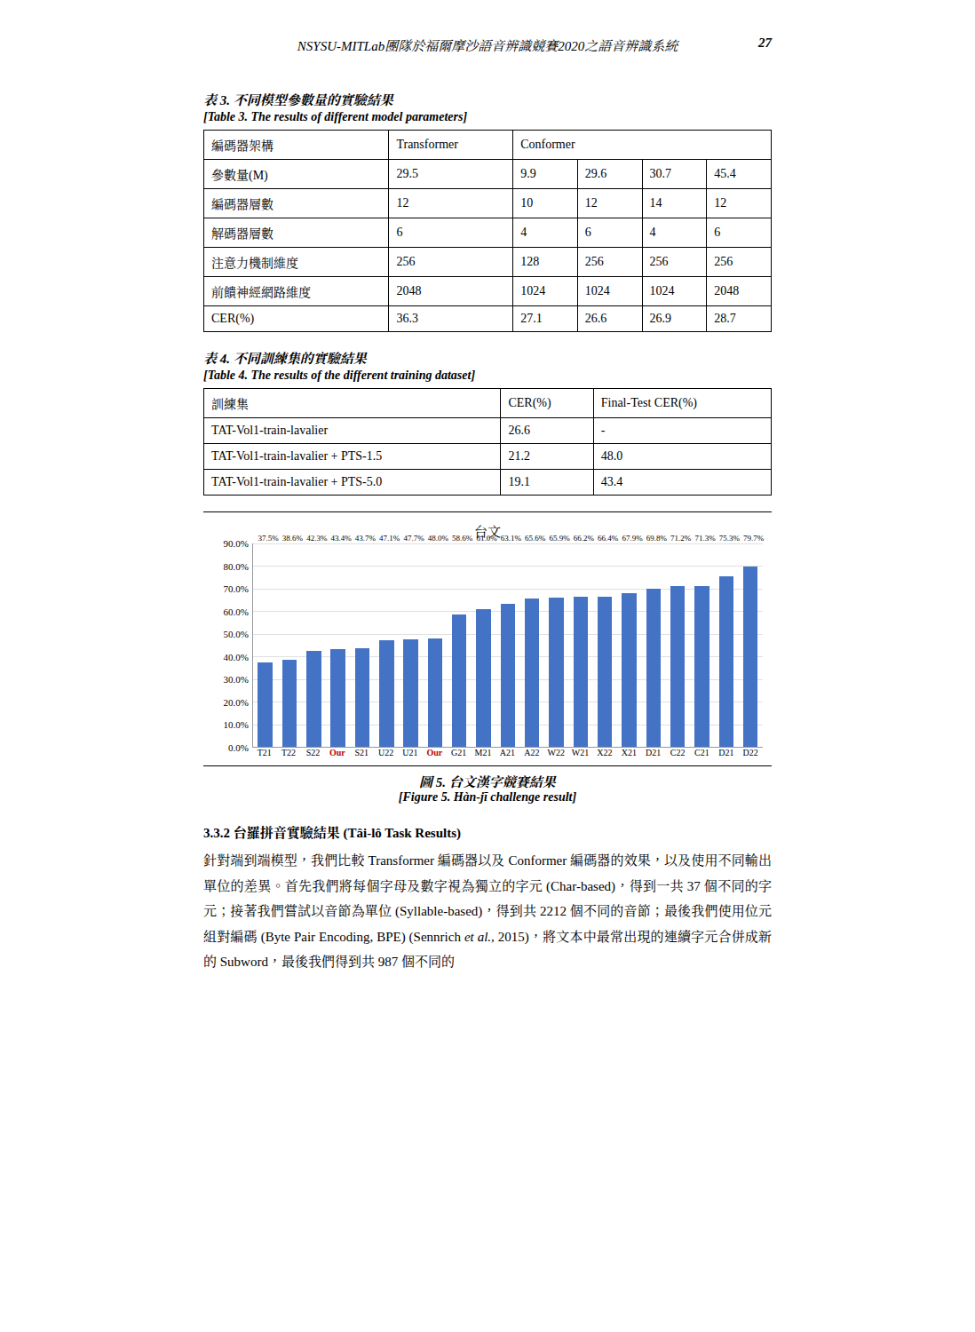NSYSU-MITLab團隊於福爾摩沙語音辨識競賽2020之語音辨識系統 27
表 3. 不同模型參數量的實驗結果
[Table 3. The results of different model parameters]
| 編碼器架構 | Transformer | Conformer |
| 參數量(M) | 29.5 | 9.9 | 29.6 | 30.7 | 45.4 |
| 編碼器層數 | 12 | 10 | 12 | 14 | 12 |
| 解碼器層數 | 6 | 4 | 6 | 4 | 6 |
| 注意力機制維度 | 256 | 128 | 256 | 256 | 256 |
| 前饋神經網路維度 | 2048 | 1024 | 1024 | 1024 | 2048 |
| CER(%) | 36.3 | 27.1 | 26.6 | 26.9 | 28.7 |
表 4. 不同訓練集的實驗結果
[Table 4. The results of the different training dataset]
| 訓練集 | CER(%) | Final-Test CER(%) |
| TAT-Vol1-train-lavalier | 26.6 | - |
| TAT-Vol1-train-lavalier + PTS-1.5 | 21.2 | 48.0 |
| TAT-Vol1-train-lavalier + PTS-5.0 | 19.1 | 43.4 |
台文
90.0%
80.0%
70.0%
60.0%
50.0%
40.0%
30.0%
20.0%
10.0%
0.0%
37.5%
38.6%
42.3%
43.4%
43.7%
47.1%
47.7%
48.0%
58.6%
61.0%
63.1%
65.6%
65.9%
66.2%
66.4%
67.9%
69.8%
71.2%
71.3%
75.3%
79.7%
T21 T22 S22 Our S21 U22 U21 Our G21 M21 A21 A22 W22 W21 X22 X21 D21 C22 C21 D21 D22
圖 5. 台文漢字競賽結果
[Figure 5. Hàn-jī challenge result]
3.3.2 台羅拼音實驗結果 (Tâi-lô Task Results)
針對端到端模型，我們比較 Transformer 編碼器以及 Conformer 編碼器的效果，以及使用不同輸出單位的差異。首先我們將每個字母及數字視為獨立的字元 (Char-based)，得到一共 37 個不同的字元；接著我們嘗試以音節為單位 (Syllable-based)，得到共 2212 個不同的音節；最後我們使用位元組對編碼 (Byte Pair Encoding, BPE) (Sennrich et al., 2015)，將文本中最常出現的連續字元合併成新的 Subword，最後我們得到共 987 個不同的